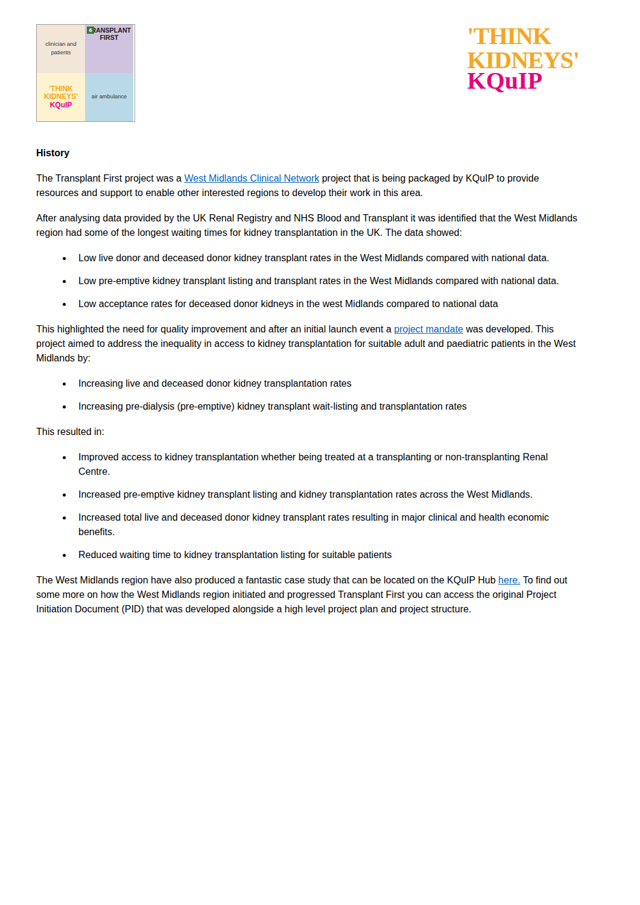clinician and patients
6 TRANSPLANT
FIRST
'THINK
KIDNEYS'KQuIP
air ambulance
'THINK
KIDNEYS'
KQuIP
History
The Transplant First project was a West Midlands Clinical Network project that is being packaged by KQuIP to provide resources and support to enable other interested regions to develop their work in this area.
After analysing data provided by the UK Renal Registry and NHS Blood and Transplant it was identified that the West Midlands region had some of the longest waiting times for kidney transplantation in the UK. The data showed:
Low live donor and deceased donor kidney transplant rates in the West Midlands compared with national data.
Low pre-emptive kidney transplant listing and transplant rates in the West Midlands compared with national data.
Low acceptance rates for deceased donor kidneys in the west Midlands compared to national data
This highlighted the need for quality improvement and after an initial launch event a project mandate was developed. This project aimed to address the inequality in access to kidney transplantation for suitable adult and paediatric patients in the West Midlands by:
Increasing live and deceased donor kidney transplantation rates
Increasing pre-dialysis (pre-emptive) kidney transplant wait-listing and transplantation rates
This resulted in:
Improved access to kidney transplantation whether being treated at a transplanting or non-transplanting Renal Centre.
Increased pre-emptive kidney transplant listing and kidney transplantation rates across the West Midlands.
Increased total live and deceased donor kidney transplant rates resulting in major clinical and health economic benefits.
Reduced waiting time to kidney transplantation listing for suitable patients
The West Midlands region have also produced a fantastic case study that can be located on the KQuIP Hub here. To find out some more on how the West Midlands region initiated and progressed Transplant First you can access the original Project Initiation Document (PID) that was developed alongside a high level project plan and project structure.